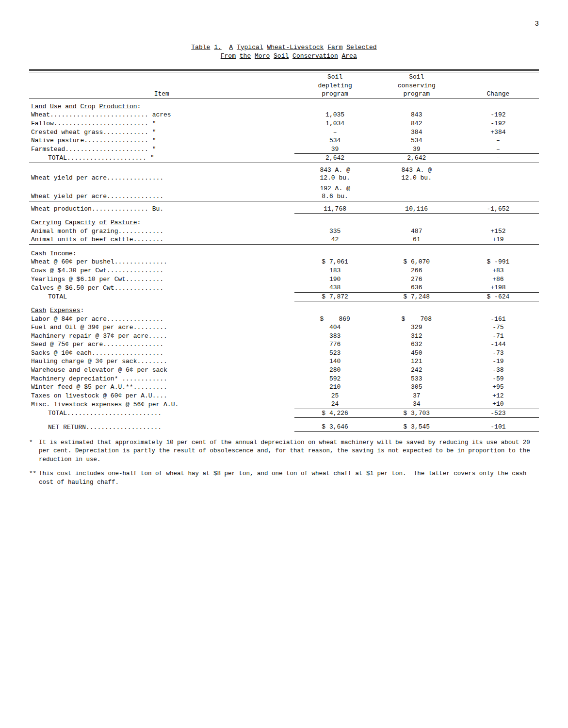3
Table 1. A Typical Wheat-Livestock Farm Selected From the Moro Soil Conservation Area
| | Soil | Soil | |
| | depleting | conserving | |
| Item | program | program | Change |
| Land Use and Crop Production : | | | |
| Wheat.......................... acres | 1,035 | 843 | -192 |
| Fallow......................... " | 1,034 | 842 | -192 |
| Crested wheat grass............ " | – | 384 | +384 |
| Native pasture................. " | 534 | 534 | – |
| Farmstead...................... " | 39 | 39 | – |
| TOTAL..................... " | 2,642 | 2,642 | – |
| Wheat yield per acre............... | 843 A. @ 12.0 bu. | 843 A. @ 12.0 bu. | |
| Wheat yield per acre............... | 192 A. @ 8.6 bu. | | |
| Wheat production............... Bu. | 11,768 | 10,116 | -1,652 |
| Carrying Capacity of Pasture : | | | |
| Animal month of grazing............ | 335 | 487 | +152 |
| Animal units of beef cattle........ | 42 | 61 | +19 |
| Cash Income : | | | |
| Wheat @ 60¢ per bushel.............. | $ 7,061 | $ 6,070 | $ -991 |
| Cows @ $4.30 per Cwt............... | 183 | 266 | +83 |
| Yearlings @ $6.10 per Cwt.......... | 190 | 276 | +86 |
| Calves @ $6.50 per Cwt............. | 438 | 636 | +198 |
| TOTAL | $ 7,872 | $ 7,248 | $ -624 |
| Cash Expenses : | | | |
| Labor @ 84¢ per acre............... | $ 869 | $ 708 | -161 |
| Fuel and Oil @ 39¢ per acre......... | 404 | 329 | -75 |
| Machinery repair @ 37¢ per acre..... | 383 | 312 | -71 |
| Seed @ 75¢ per acre................ | 776 | 632 | -144 |
| Sacks @ 10¢ each................... | 523 | 450 | -73 |
| Hauling charge @ 3¢ per sack........ | 140 | 121 | -19 |
| Warehouse and elevator @ 6¢ per sack | 280 | 242 | -38 |
| Machinery depreciation* ............ | 592 | 533 | -59 |
| Winter feed @ $5 per A.U.**......... | 210 | 305 | +95 |
| Taxes on livestock @ 60¢ per A.U.... | 25 | 37 | +12 |
| Misc. livestock expenses @ 56¢ per A.U. | 24 | 34 | +10 |
| TOTAL......................... | $ 4,226 | $ 3,703 | -523 |
| NET RETURN.................... | $ 3,646 | $ 3,545 | -101 |
*It is estimated that approximately 10 per cent of the annual depreciation on wheat machinery will be saved by reducing its use about 20 per cent. Depreciation is partly the result of obsolescence and, for that reason, the saving is not expected to be in proportion to the reduction in use.
**This cost includes one-half ton of wheat hay at $8 per ton, and one ton of wheat chaff at $1 per ton. The latter covers only the cash cost of hauling chaff.